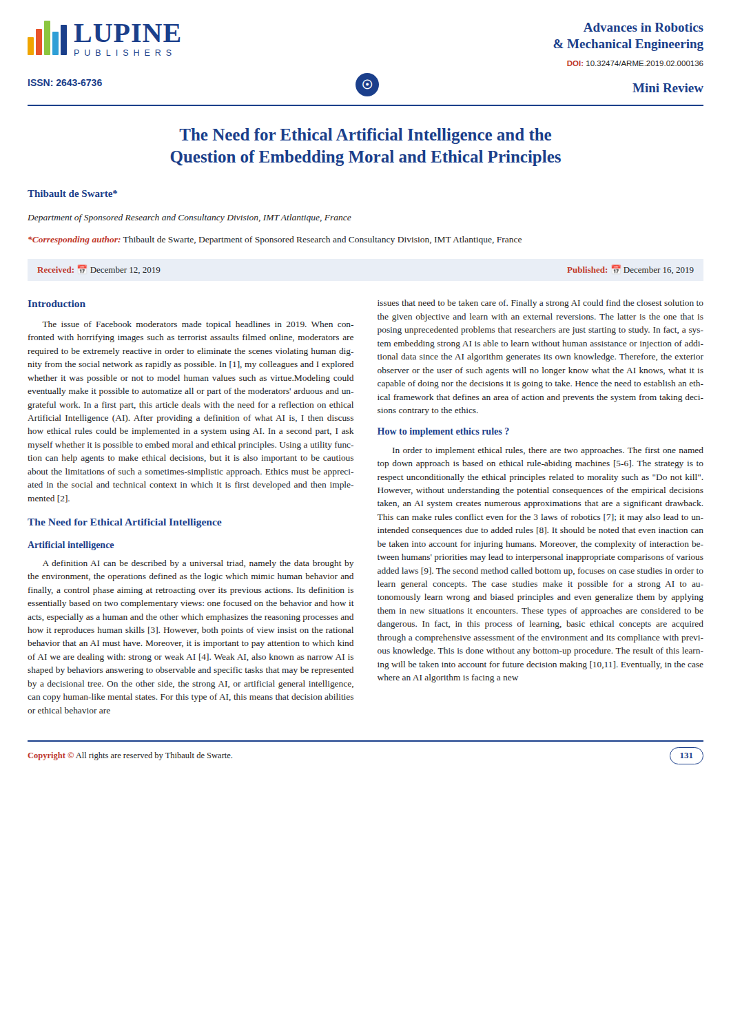LUPINE PUBLISHERS
Advances in Robotics
& Mechanical Engineering
DOI: 10.32474/ARME.2019.02.000136
ISSN: 2643-6736
☉
Mini Review
The Need for Ethical Artificial Intelligence and the
Question of Embedding Moral and Ethical Principles
Thibault de Swarte*
Department of Sponsored Research and Consultancy Division, IMT Atlantique, France
*Corresponding author: Thibault de Swarte, Department of Sponsored Research and Consultancy Division, IMT Atlantique, France
Received: 📅 December 12, 2019
Published: 📅 December 16, 2019
Introduction
The issue of Facebook moderators made topical headlines in 2019. When confronted with horrifying images such as terrorist assaults filmed online, moderators are required to be extremely reactive in order to eliminate the scenes violating human dignity from the social network as rapidly as possible. In [1], my colleagues and I explored whether it was possible or not to model human values such as virtue.Modeling could eventually make it possible to automatize all or part of the moderators' arduous and ungrateful work. In a first part, this article deals with the need for a reflection on ethical Artificial Intelligence (AI). After providing a definition of what AI is, I then discuss how ethical rules could be implemented in a system using AI. In a second part, I ask myself whether it is possible to embed moral and ethical principles. Using a utility function can help agents to make ethical decisions, but it is also important to be cautious about the limitations of such a sometimes-simplistic approach. Ethics must be appreciated in the social and technical context in which it is first developed and then implemented [2].
The Need for Ethical Artificial Intelligence
Artificial intelligence
A definition AI can be described by a universal triad, namely the data brought by the environment, the operations defined as the logic which mimic human behavior and finally, a control phase aiming at retroacting over its previous actions. Its definition is essentially based on two complementary views: one focused on the behavior and how it acts, especially as a human and the other which emphasizes the reasoning processes and how it reproduces human skills [3]. However, both points of view insist on the rational behavior that an AI must have. Moreover, it is important to pay attention to which kind of AI we are dealing with: strong or weak AI [4]. Weak AI, also known as narrow AI is shaped by behaviors answering to observable and specific tasks that may be represented by a decisional tree. On the other side, the strong AI, or artificial general intelligence, can copy human-like mental states. For this type of AI, this means that decision abilities or ethical behavior are
issues that need to be taken care of. Finally a strong AI could find the closest solution to the given objective and learn with an external reversions. The latter is the one that is posing unprecedented problems that researchers are just starting to study. In fact, a system embedding strong AI is able to learn without human assistance or injection of additional data since the AI algorithm generates its own knowledge. Therefore, the exterior observer or the user of such agents will no longer know what the AI knows, what it is capable of doing nor the decisions it is going to take. Hence the need to establish an ethical framework that defines an area of action and prevents the system from taking decisions contrary to the ethics.
How to implement ethics rules ?
In order to implement ethical rules, there are two approaches. The first one named top down approach is based on ethical rule-abiding machines [5-6]. The strategy is to respect unconditionally the ethical principles related to morality such as "Do not kill". However, without understanding the potential consequences of the empirical decisions taken, an AI system creates numerous approximations that are a significant drawback. This can make rules conflict even for the 3 laws of robotics [7]; it may also lead to unintended consequences due to added rules [8]. It should be noted that even inaction can be taken into account for injuring humans. Moreover, the complexity of interaction between humans' priorities may lead to interpersonal inappropriate comparisons of various added laws [9]. The second method called bottom up, focuses on case studies in order to learn general concepts. The case studies make it possible for a strong AI to autonomously learn wrong and biased principles and even generalize them by applying them in new situations it encounters. These types of approaches are considered to be dangerous. In fact, in this process of learning, basic ethical concepts are acquired through a comprehensive assessment of the environment and its compliance with previous knowledge. This is done without any bottom-up procedure. The result of this learning will be taken into account for future decision making [10,11]. Eventually, in the case where an AI algorithm is facing a new
Copyright © All rights are reserved by Thibault de Swarte.
131